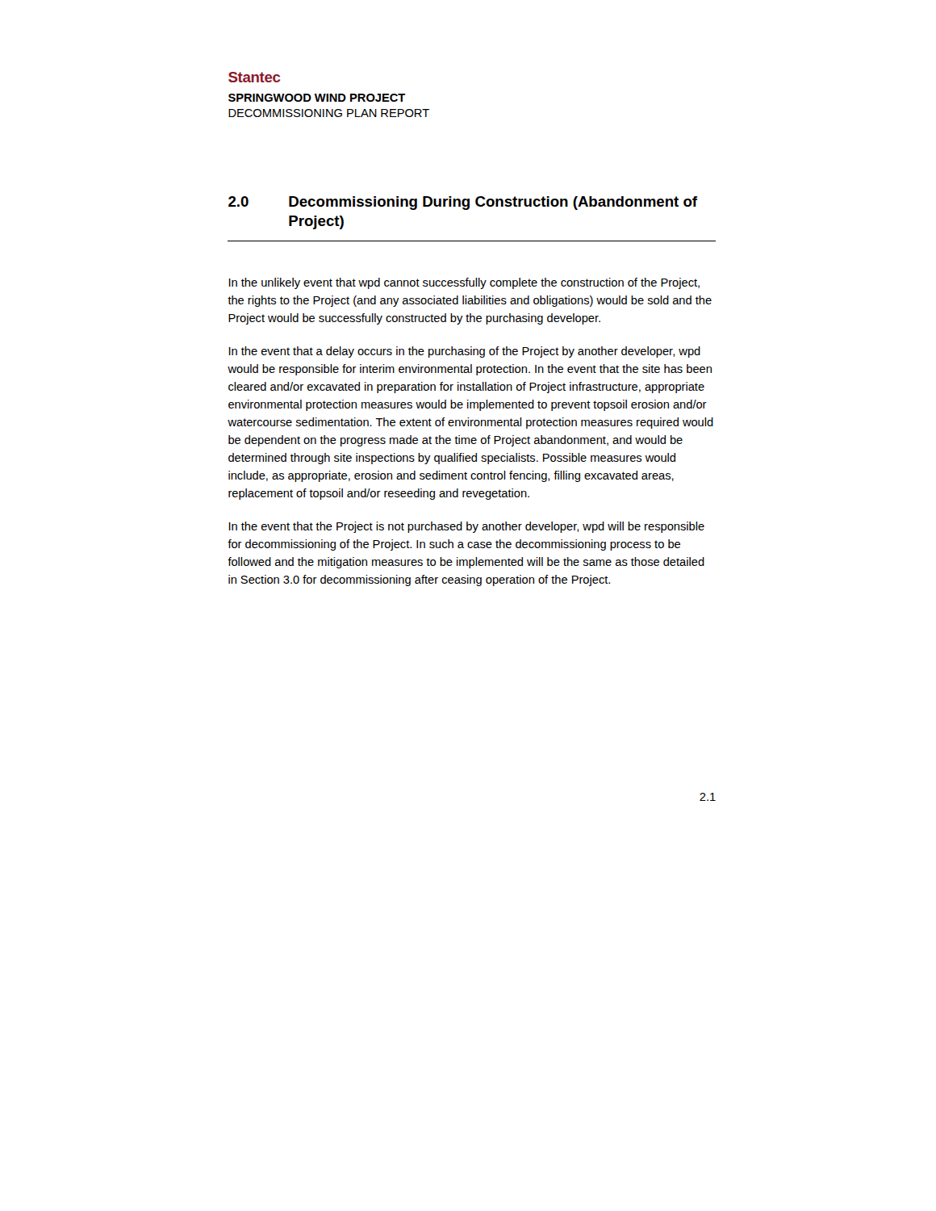Stantec
SPRINGWOOD WIND PROJECT
DECOMMISSIONING PLAN REPORT
2.0 Decommissioning During Construction (Abandonment of Project)
In the unlikely event that wpd cannot successfully complete the construction of the Project, the rights to the Project (and any associated liabilities and obligations) would be sold and the Project would be successfully constructed by the purchasing developer.
In the event that a delay occurs in the purchasing of the Project by another developer, wpd would be responsible for interim environmental protection. In the event that the site has been cleared and/or excavated in preparation for installation of Project infrastructure, appropriate environmental protection measures would be implemented to prevent topsoil erosion and/or watercourse sedimentation. The extent of environmental protection measures required would be dependent on the progress made at the time of Project abandonment, and would be determined through site inspections by qualified specialists. Possible measures would include, as appropriate, erosion and sediment control fencing, filling excavated areas, replacement of topsoil and/or reseeding and revegetation.
In the event that the Project is not purchased by another developer, wpd will be responsible for decommissioning of the Project. In such a case the decommissioning process to be followed and the mitigation measures to be implemented will be the same as those detailed in Section 3.0 for decommissioning after ceasing operation of the Project.
2.1